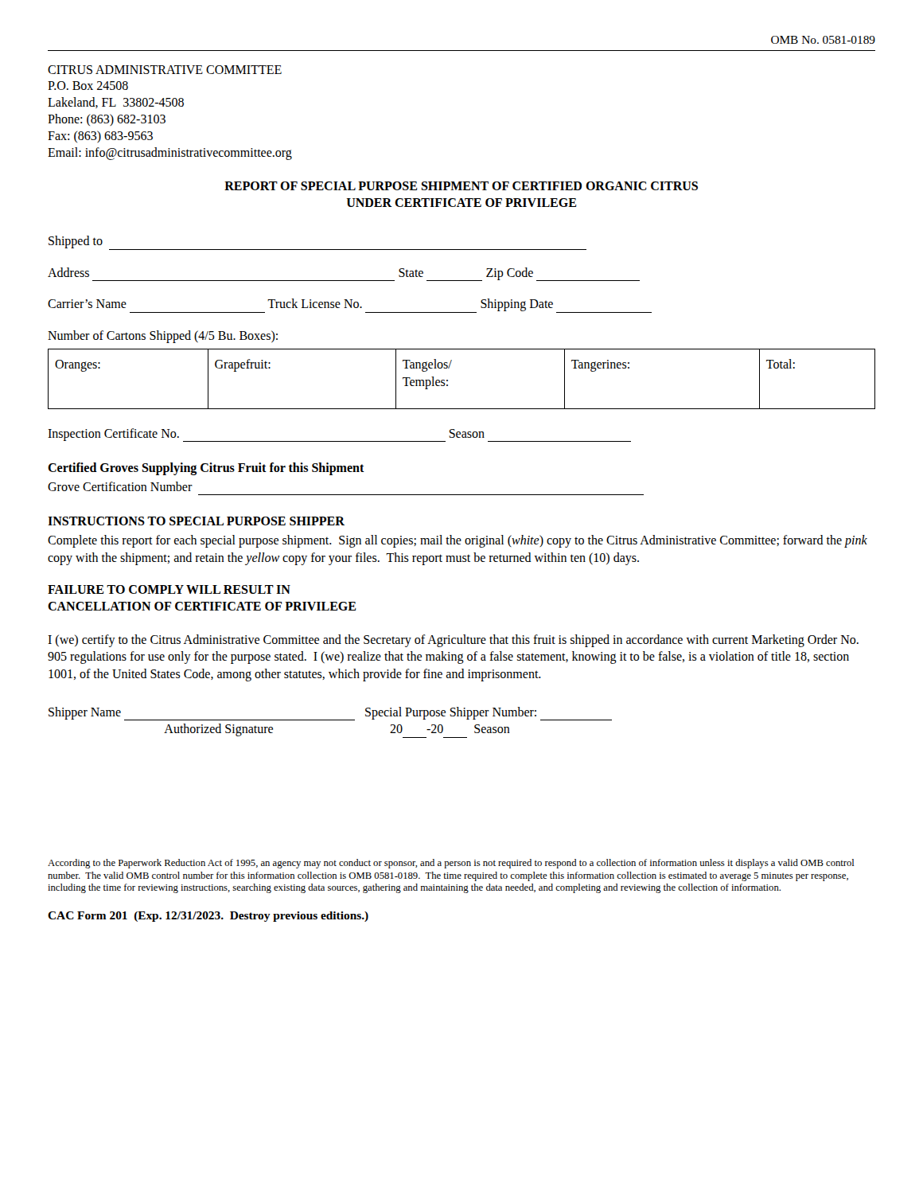OMB No. 0581-0189
CITRUS ADMINISTRATIVE COMMITTEE
P.O. Box 24508
Lakeland, FL 33802-4508
Phone: (863) 682-3103
Fax: (863) 683-9563
Email: info@citrusadministrativecommittee.org
REPORT OF SPECIAL PURPOSE SHIPMENT OF CERTIFIED ORGANIC CITRUS
UNDER CERTIFICATE OF PRIVILEGE
Shipped to
Address State Zip Code
Carrier’s Name Truck License No. Shipping Date
Number of Cartons Shipped (4/5 Bu. Boxes):
| Oranges: | Grapefruit: | Tangelos/ Temples: | Tangerines: | Total: |
Inspection Certificate No. Season
Certified Groves Supplying Citrus Fruit for this Shipment
Grove Certification Number
INSTRUCTIONS TO SPECIAL PURPOSE SHIPPER
Complete this report for each special purpose shipment. Sign all copies; mail the original (white) copy to the Citrus Administrative Committee; forward the pink copy with the shipment; and retain the yellow copy for your files. This report must be returned within ten (10) days.
FAILURE TO COMPLY WILL RESULT IN
CANCELLATION OF CERTIFICATE OF PRIVILEGE
I (we) certify to the Citrus Administrative Committee and the Secretary of Agriculture that this fruit is shipped in accordance with current Marketing Order No. 905 regulations for use only for the purpose stated. I (we) realize that the making of a false statement, knowing it to be false, is a violation of title 18, section 1001, of the United States Code, among other statutes, which provide for fine and imprisonment.
Shipper Name Special Purpose Shipper Number:
Authorized Signature 20 -20 Season
According to the Paperwork Reduction Act of 1995, an agency may not conduct or sponsor, and a person is not required to respond to a collection of information unless it displays a valid OMB control number. The valid OMB control number for this information collection is OMB 0581-0189. The time required to complete this information collection is estimated to average 5 minutes per response, including the time for reviewing instructions, searching existing data sources, gathering and maintaining the data needed, and completing and reviewing the collection of information.
CAC Form 201 (Exp. 12/31/2023. Destroy previous editions.)